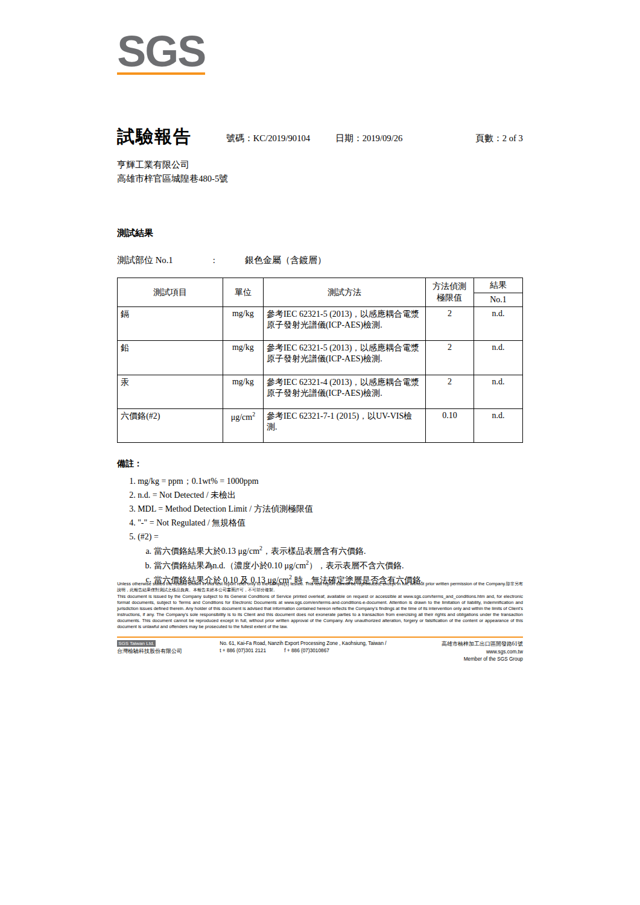SGS
試驗報告 號碼：KC/2019/90104 日期：2019/09/26 頁數：2 of 3
亨輝工業有限公司
高雄市梓官區城隍巷480-5號
測試結果
測試部位 No.1: 銀色金屬（含鍍層）
| 測試項目 | 單位 | 測試方法 | 方法偵測 極限值 | 結果 No.1 |
| --- | --- | --- | --- | --- |
| 鎘 | mg/kg | 參考IEC 62321-5 (2013)，以感應耦合電漿原子發射光譜儀(ICP-AES)檢測. | 2 | n.d. |
| 鉛 | mg/kg | 參考IEC 62321-5 (2013)，以感應耦合電漿原子發射光譜儀(ICP-AES)檢測. | 2 | n.d. |
| 汞 | mg/kg | 參考IEC 62321-4 (2013)，以感應耦合電漿原子發射光譜儀(ICP-AES)檢測. | 2 | n.d. |
| 六價鉻(#2) | μg/cm 2 | 參考IEC 62321-7-1 (2015)，以UV-VIS檢測. | 0.10 | n.d. |
備註：
mg/kg = ppm；0.1wt% = 1000ppm
n.d. = Not Detected / 未檢出
MDL = Method Detection Limit / 方法偵測極限值
"-" = Not Regulated / 無規格值
(#2) =
當六價鉻結果大於0.13 μg/cm2，表示樣品表層含有六價鉻.
當六價鉻結果為n.d.（濃度小於0.10 μg/cm2），表示表層不含六價鉻.
當六價鉻結果介於 0.10 及 0.13 μg/cm2 時，無法確定塗層是否含有六價鉻.
Unless otherwise stated the results shown in this test report refer only to the sample(s) tested. This test report cannot be reproduced, except in full, without prior written permission of the Company.除非另有說明，此報告結果僅對測試之樣品負責。本報告未經本公司書面許可，不可部分複製。
This document is issued by the Company subject to its General Conditions of Service printed overleaf, available on request or accessible at www.sgs.com/terms_and_conditions.htm and, for electronic format documents, subject to Terms and Conditions for Electronic Documents at www.sgs.com/en/terms-and-conditions-e-document. Attention is drawn to the limitation of liability, indemnification and jurisdiction issues defined therein. Any holder of this document is advised that information contained hereon reflects the Company's findings at the time of its intervention only and within the limits of Client's instructions, if any. The Company's sole responsibility is to its Client and this document does not exonerate parties to a transaction from exercising all their rights and obligations under the transaction documents. This document cannot be reproduced except in full, without prior written approval of the Company. Any unauthorized alteration, forgery or falsification of the content or appearance of this document is unlawful and offenders may be prosecuted to the fullest extent of the law.
SGS Taiwan Ltd.
台灣檢驗科技股份有限公司
No. 61, Kai-Fa Road, Nanzih Export Processing Zone , Kaohsiung, Taiwan /
t + 886 (07)301 2121 f + 886 (07)3010867
高雄市楠梓加工出口區開發路61號
www.sgs.com.tw
Member of the SGS Group